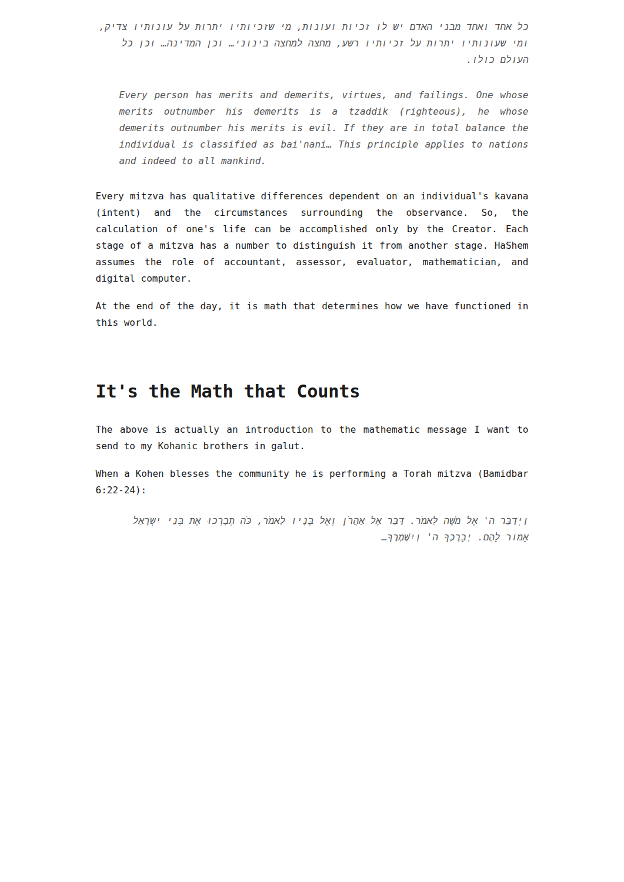כל אחד ואחד מבני האדם יש לו זכיות ועונות, מי שזכיותיו יתרות על עונותיו צדיק, ומי שעונותיו יתרות על זכיותיו רשע, מחצה למחצה בינוני… וכן המדינה… וכן כל העולם כולו.
Every person has merits and demerits, virtues, and failings. One whose merits outnumber his demerits is a tzaddik (righteous), he whose demerits outnumber his merits is evil. If they are in total balance the individual is classified as bai'nani… This principle applies to nations and indeed to all mankind.
Every mitzva has qualitative differences dependent on an individual's kavana (intent) and the circumstances surrounding the observance. So, the calculation of one's life can be accomplished only by the Creator. Each stage of a mitzva has a number to distinguish it from another stage. HaShem assumes the role of accountant, assessor, evaluator, mathematician, and digital computer.
At the end of the day, it is math that determines how we have functioned in this world.
It's the Math that Counts
The above is actually an introduction to the mathematic message I want to send to my Kohanic brothers in galut.
When a Kohen blesses the community he is performing a Torah mitzva (Bamidbar 6:22-24):
וַיְדַבֵּר ה' אֶל מֹשֶׁה לֵּאמֹר. דַּבֵּר אֶל אַהֲרֹן וְאֶל בָּנָיו לֵאמֹר, כֹּה תְבָרְכוּ אֶת בְּנֵי יִשְׂרָאֵל אָמוֹר לָהֶם. יְבָרֶכְךָ ה' וְיִשְׁמְרֶךָ…